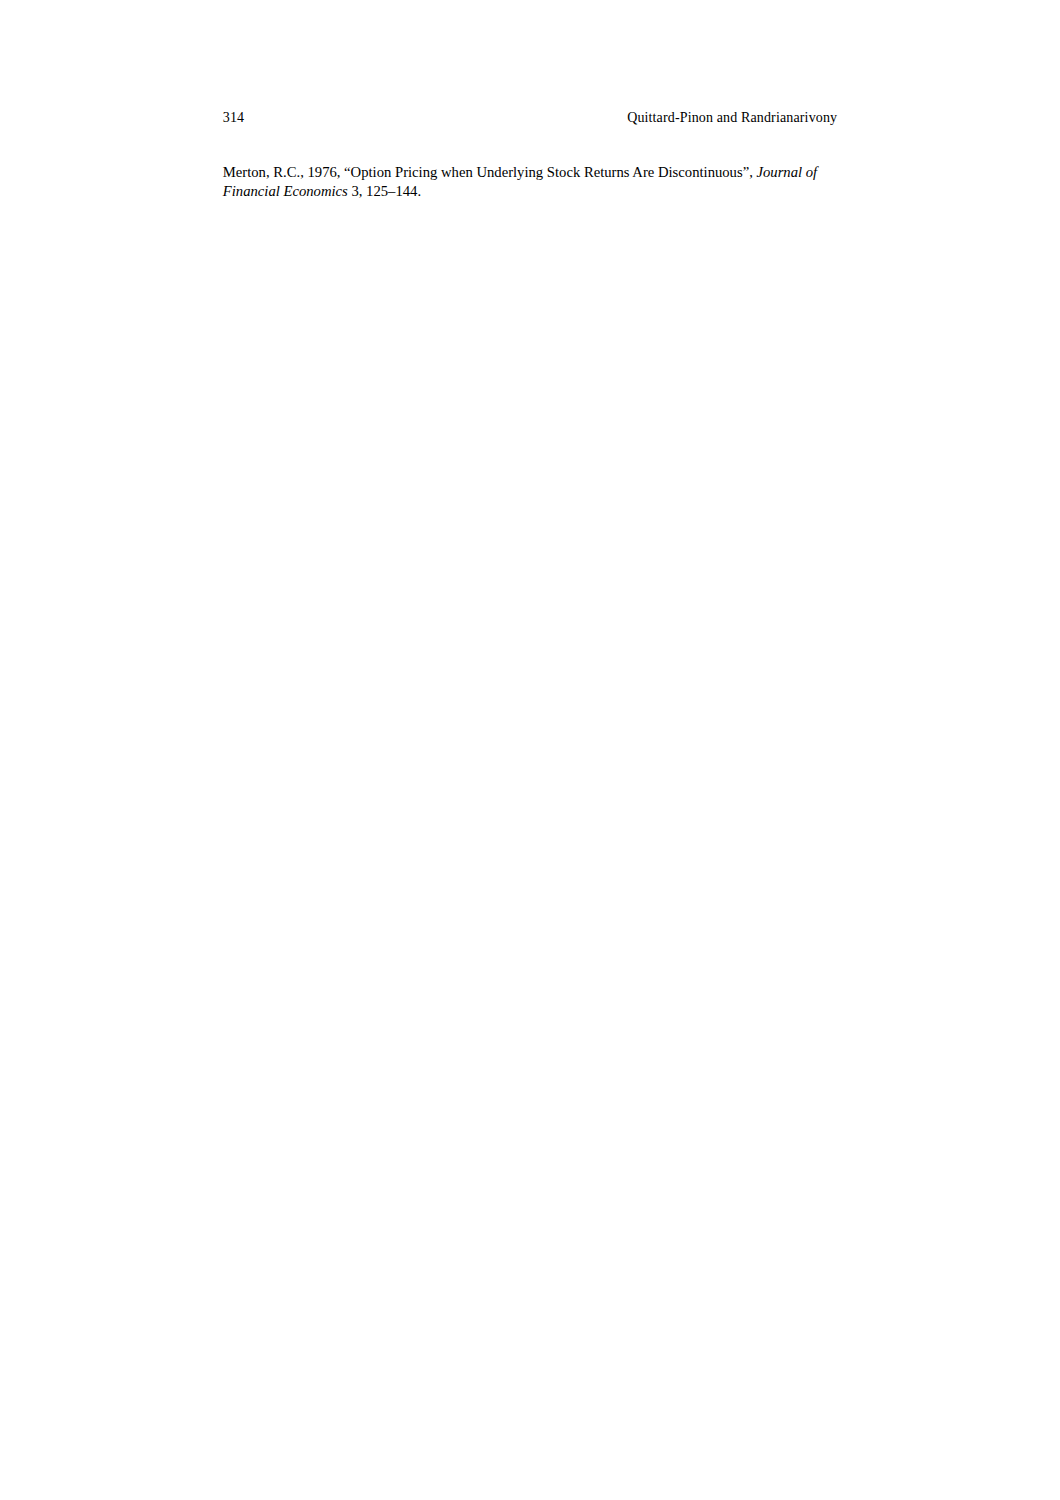314 Quittard-Pinon and Randrianarivony
Merton, R.C., 1976, “Option Pricing when Underlying Stock Returns Are Discontinuous”, Journal of Financial Economics 3, 125–144.